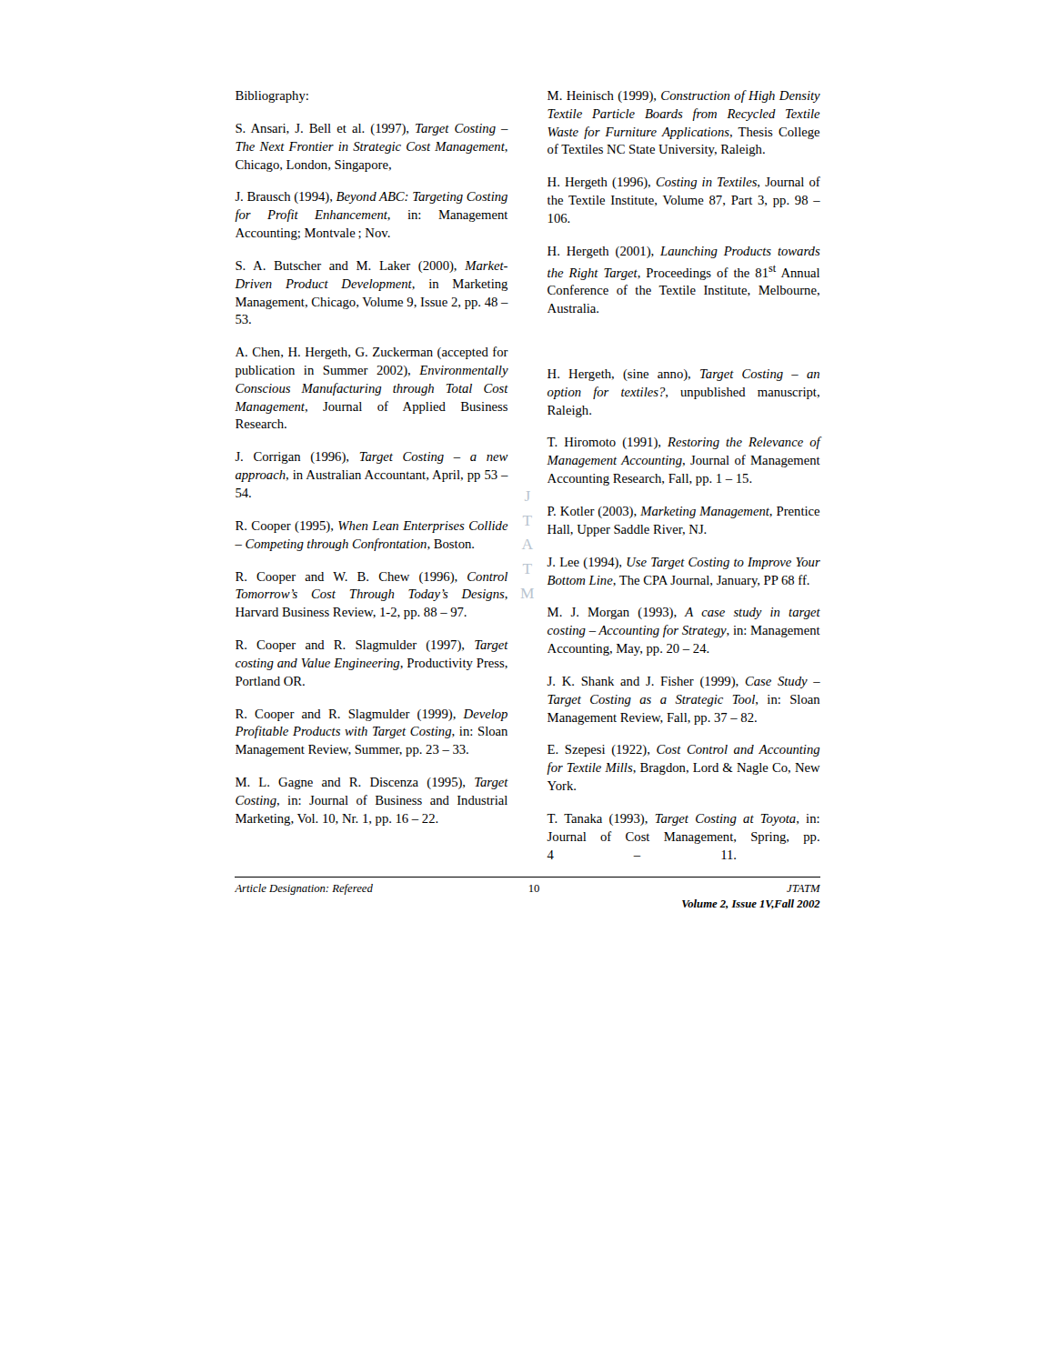Bibliography:
S. Ansari, J. Bell et al. (1997), Target Costing – The Next Frontier in Strategic Cost Management, Chicago, London, Singapore,
J. Brausch (1994), Beyond ABC: Targeting Costing for Profit Enhancement, in: Management Accounting; Montvale ; Nov.
S. A. Butscher and M. Laker (2000), Market-Driven Product Development, in Marketing Management, Chicago, Volume 9, Issue 2, pp. 48 – 53.
A. Chen, H. Hergeth, G. Zuckerman (accepted for publication in Summer 2002), Environmentally Conscious Manufacturing through Total Cost Management, Journal of Applied Business Research.
J. Corrigan (1996), Target Costing – a new approach, in Australian Accountant, April, pp 53 – 54.
R. Cooper (1995), When Lean Enterprises Collide – Competing through Confrontation, Boston.
R. Cooper and W. B. Chew (1996), Control Tomorrow’s Cost Through Today’s Designs, Harvard Business Review, 1-2, pp. 88 – 97.
R. Cooper and R. Slagmulder (1997), Target costing and Value Engineering, Productivity Press, Portland OR.
R. Cooper and R. Slagmulder (1999), Develop Profitable Products with Target Costing, in: Sloan Management Review, Summer, pp. 23 – 33.
M. L. Gagne and R. Discenza (1995), Target Costing, in: Journal of Business and Industrial Marketing, Vol. 10, Nr. 1, pp. 16 – 22.
M. Heinisch (1999), Construction of High Density Textile Particle Boards from Recycled Textile Waste for Furniture Applications, Thesis College of Textiles NC State University, Raleigh.
H. Hergeth (1996), Costing in Textiles, Journal of the Textile Institute, Volume 87, Part 3, pp. 98 – 106.
H. Hergeth (2001), Launching Products towards the Right Target, Proceedings of the 81st Annual Conference of the Textile Institute, Melbourne, Australia.
H. Hergeth, (sine anno), Target Costing – an option for textiles?, unpublished manuscript, Raleigh.
T. Hiromoto (1991), Restoring the Relevance of Management Accounting, Journal of Management Accounting Research, Fall, pp. 1 – 15.
P. Kotler (2003), Marketing Management, Prentice Hall, Upper Saddle River, NJ.
J. Lee (1994), Use Target Costing to Improve Your Bottom Line, The CPA Journal, January, PP 68 ff.
M. J. Morgan (1993), A case study in target costing – Accounting for Strategy, in: Management Accounting, May, pp. 20 – 24.
J. K. Shank and J. Fisher (1999), Case Study – Target Costing as a Strategic Tool, in: Sloan Management Review, Fall, pp. 37 – 82.
E. Szepesi (1922), Cost Control and Accounting for Textile Mills, Bragdon, Lord & Nagle Co, New York.
T. Tanaka (1993), Target Costing at Toyota, in: Journal of Cost Management, Spring, pp. 4      –      11.
J
T
A
T
M
Article Designation: Refereed
10
JTATM
Volume 2, Issue 1V,Fall 2002